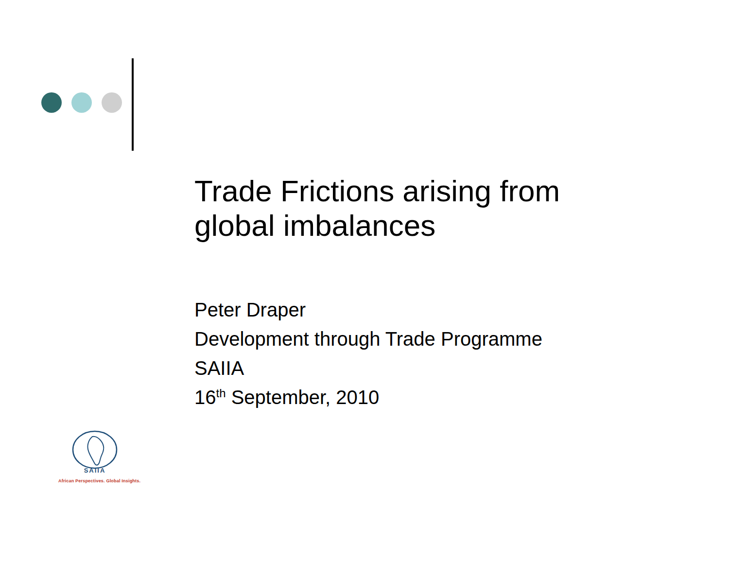Trade Frictions arising from global imbalances
Peter Draper
Development through Trade Programme
SAIIA
16th September, 2010
SAIIA
African Perspectives. Global Insights.